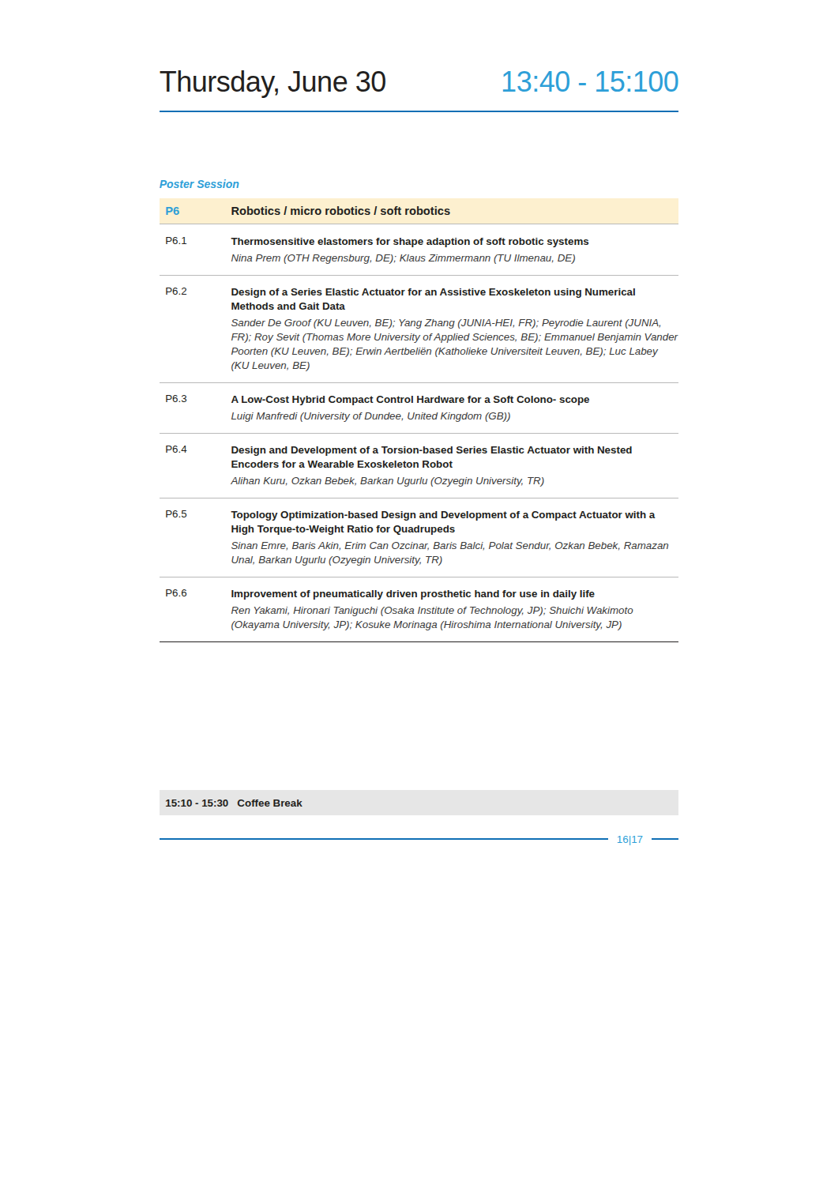Thursday, June 30 13:40 - 15:100
| Poster Session |
| P6 | Robotics / micro robotics / soft robotics |
| P6.1 | Thermosensitive elastomers for shape adaption of soft robotic systems Nina Prem (OTH Regensburg, DE); Klaus Zimmermann (TU Ilmenau, DE) |
| P6.2 | Design of a Series Elastic Actuator for an Assistive Exoskeleton using Numerical Methods and Gait Data Sander De Groof (KU Leuven, BE); Yang Zhang (JUNIA-HEI, FR); Peyrodie Laurent (JUNIA, FR); Roy Sevit (Thomas More University of Applied Sciences, BE); Emmanuel Benjamin Vander Poorten (KU Leuven, BE); Erwin Aertbeliën (Katholieke Universiteit Leuven, BE); Luc Labey (KU Leuven, BE) |
| P6.3 | A Low-Cost Hybrid Compact Control Hardware for a Soft Colono- scope Luigi Manfredi (University of Dundee, United Kingdom (GB)) |
| P6.4 | Design and Development of a Torsion-based Series Elastic Actuator with Nested Encoders for a Wearable Exoskeleton Robot Alihan Kuru, Ozkan Bebek, Barkan Ugurlu (Ozyegin University, TR) |
| P6.5 | Topology Optimization-based Design and Development of a Compact Actuator with a High Torque-to-Weight Ratio for Quadrupeds Sinan Emre, Baris Akin, Erim Can Ozcinar, Baris Balci, Polat Sendur, Ozkan Bebek, Ramazan Unal, Barkan Ugurlu (Ozyegin University, TR) |
| P6.6 | Improvement of pneumatically driven prosthetic hand for use in daily life Ren Yakami, Hironari Taniguchi (Osaka Institute of Technology, JP); Shuichi Wakimoto (Okayama University, JP); Kosuke Morinaga (Hiroshima International University, JP) |
15:10 - 15:30 Coffee Break
16|17